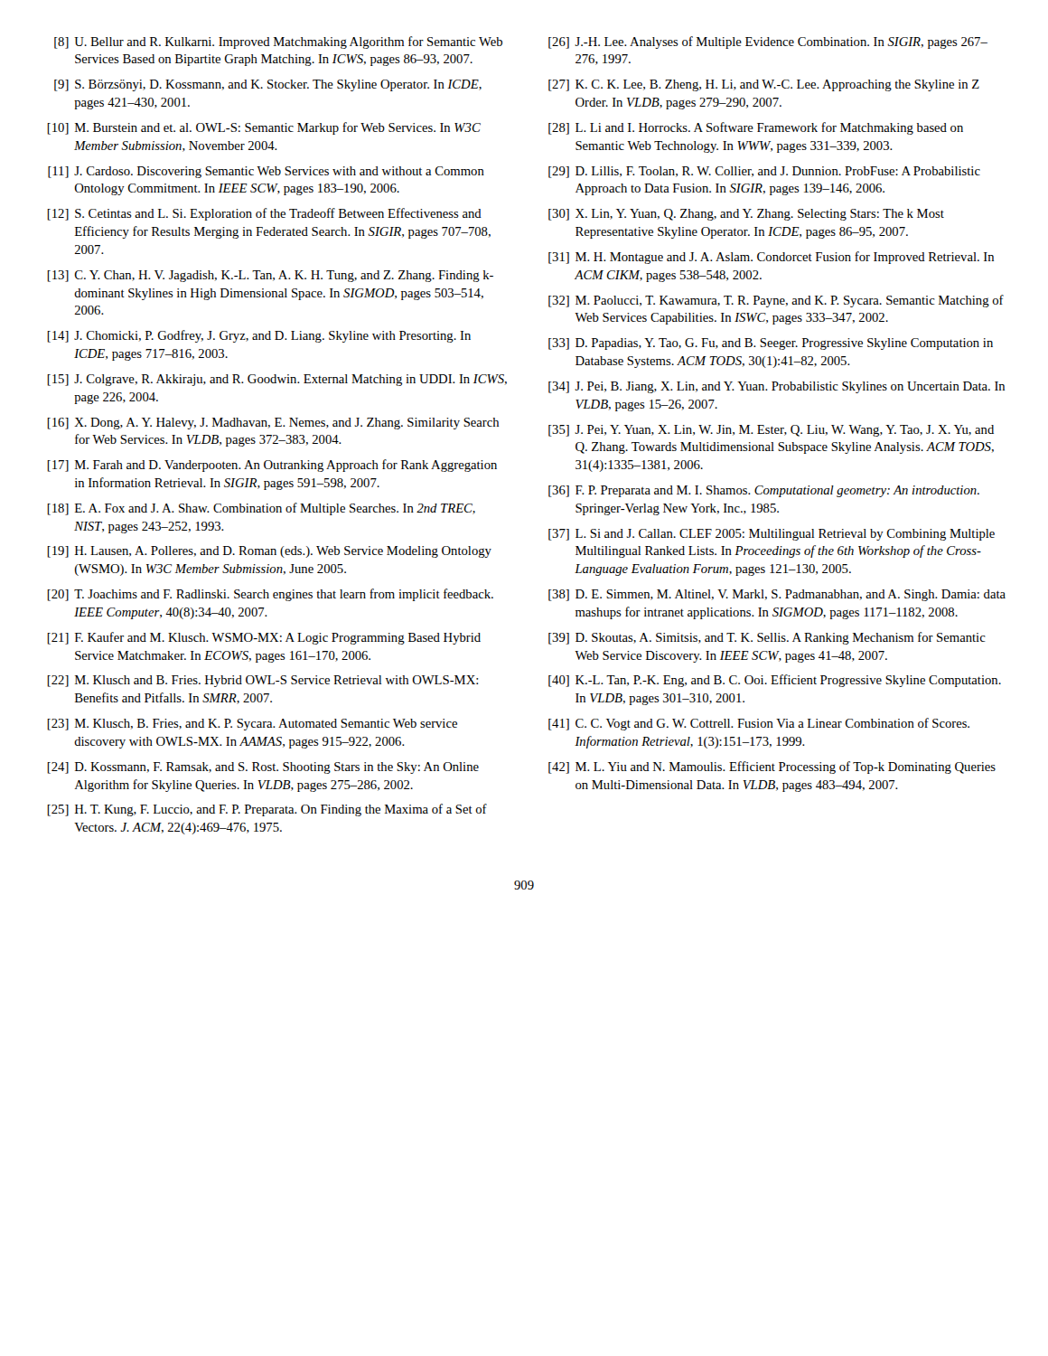[8] U. Bellur and R. Kulkarni. Improved Matchmaking Algorithm for Semantic Web Services Based on Bipartite Graph Matching. In ICWS, pages 86–93, 2007.
[9] S. Börzsönyi, D. Kossmann, and K. Stocker. The Skyline Operator. In ICDE, pages 421–430, 2001.
[10] M. Burstein and et. al. OWL-S: Semantic Markup for Web Services. In W3C Member Submission, November 2004.
[11] J. Cardoso. Discovering Semantic Web Services with and without a Common Ontology Commitment. In IEEE SCW, pages 183–190, 2006.
[12] S. Cetintas and L. Si. Exploration of the Tradeoff Between Effectiveness and Efficiency for Results Merging in Federated Search. In SIGIR, pages 707–708, 2007.
[13] C. Y. Chan, H. V. Jagadish, K.-L. Tan, A. K. H. Tung, and Z. Zhang. Finding k-dominant Skylines in High Dimensional Space. In SIGMOD, pages 503–514, 2006.
[14] J. Chomicki, P. Godfrey, J. Gryz, and D. Liang. Skyline with Presorting. In ICDE, pages 717–816, 2003.
[15] J. Colgrave, R. Akkiraju, and R. Goodwin. External Matching in UDDI. In ICWS, page 226, 2004.
[16] X. Dong, A. Y. Halevy, J. Madhavan, E. Nemes, and J. Zhang. Similarity Search for Web Services. In VLDB, pages 372–383, 2004.
[17] M. Farah and D. Vanderpooten. An Outranking Approach for Rank Aggregation in Information Retrieval. In SIGIR, pages 591–598, 2007.
[18] E. A. Fox and J. A. Shaw. Combination of Multiple Searches. In 2nd TREC, NIST, pages 243–252, 1993.
[19] H. Lausen, A. Polleres, and D. Roman (eds.). Web Service Modeling Ontology (WSMO). In W3C Member Submission, June 2005.
[20] T. Joachims and F. Radlinski. Search engines that learn from implicit feedback. IEEE Computer, 40(8):34–40, 2007.
[21] F. Kaufer and M. Klusch. WSMO-MX: A Logic Programming Based Hybrid Service Matchmaker. In ECOWS, pages 161–170, 2006.
[22] M. Klusch and B. Fries. Hybrid OWL-S Service Retrieval with OWLS-MX: Benefits and Pitfalls. In SMRR, 2007.
[23] M. Klusch, B. Fries, and K. P. Sycara. Automated Semantic Web service discovery with OWLS-MX. In AAMAS, pages 915–922, 2006.
[24] D. Kossmann, F. Ramsak, and S. Rost. Shooting Stars in the Sky: An Online Algorithm for Skyline Queries. In VLDB, pages 275–286, 2002.
[25] H. T. Kung, F. Luccio, and F. P. Preparata. On Finding the Maxima of a Set of Vectors. J. ACM, 22(4):469–476, 1975.
[26] J.-H. Lee. Analyses of Multiple Evidence Combination. In SIGIR, pages 267–276, 1997.
[27] K. C. K. Lee, B. Zheng, H. Li, and W.-C. Lee. Approaching the Skyline in Z Order. In VLDB, pages 279–290, 2007.
[28] L. Li and I. Horrocks. A Software Framework for Matchmaking based on Semantic Web Technology. In WWW, pages 331–339, 2003.
[29] D. Lillis, F. Toolan, R. W. Collier, and J. Dunnion. ProbFuse: A Probabilistic Approach to Data Fusion. In SIGIR, pages 139–146, 2006.
[30] X. Lin, Y. Yuan, Q. Zhang, and Y. Zhang. Selecting Stars: The k Most Representative Skyline Operator. In ICDE, pages 86–95, 2007.
[31] M. H. Montague and J. A. Aslam. Condorcet Fusion for Improved Retrieval. In ACM CIKM, pages 538–548, 2002.
[32] M. Paolucci, T. Kawamura, T. R. Payne, and K. P. Sycara. Semantic Matching of Web Services Capabilities. In ISWC, pages 333–347, 2002.
[33] D. Papadias, Y. Tao, G. Fu, and B. Seeger. Progressive Skyline Computation in Database Systems. ACM TODS, 30(1):41–82, 2005.
[34] J. Pei, B. Jiang, X. Lin, and Y. Yuan. Probabilistic Skylines on Uncertain Data. In VLDB, pages 15–26, 2007.
[35] J. Pei, Y. Yuan, X. Lin, W. Jin, M. Ester, Q. Liu, W. Wang, Y. Tao, J. X. Yu, and Q. Zhang. Towards Multidimensional Subspace Skyline Analysis. ACM TODS, 31(4):1335–1381, 2006.
[36] F. P. Preparata and M. I. Shamos. Computational geometry: An introduction. Springer-Verlag New York, Inc., 1985.
[37] L. Si and J. Callan. CLEF 2005: Multilingual Retrieval by Combining Multiple Multilingual Ranked Lists. In Proceedings of the 6th Workshop of the Cross-Language Evaluation Forum, pages 121–130, 2005.
[38] D. E. Simmen, M. Altinel, V. Markl, S. Padmanabhan, and A. Singh. Damia: data mashups for intranet applications. In SIGMOD, pages 1171–1182, 2008.
[39] D. Skoutas, A. Simitsis, and T. K. Sellis. A Ranking Mechanism for Semantic Web Service Discovery. In IEEE SCW, pages 41–48, 2007.
[40] K.-L. Tan, P.-K. Eng, and B. C. Ooi. Efficient Progressive Skyline Computation. In VLDB, pages 301–310, 2001.
[41] C. C. Vogt and G. W. Cottrell. Fusion Via a Linear Combination of Scores. Information Retrieval, 1(3):151–173, 1999.
[42] M. L. Yiu and N. Mamoulis. Efficient Processing of Top-k Dominating Queries on Multi-Dimensional Data. In VLDB, pages 483–494, 2007.
909